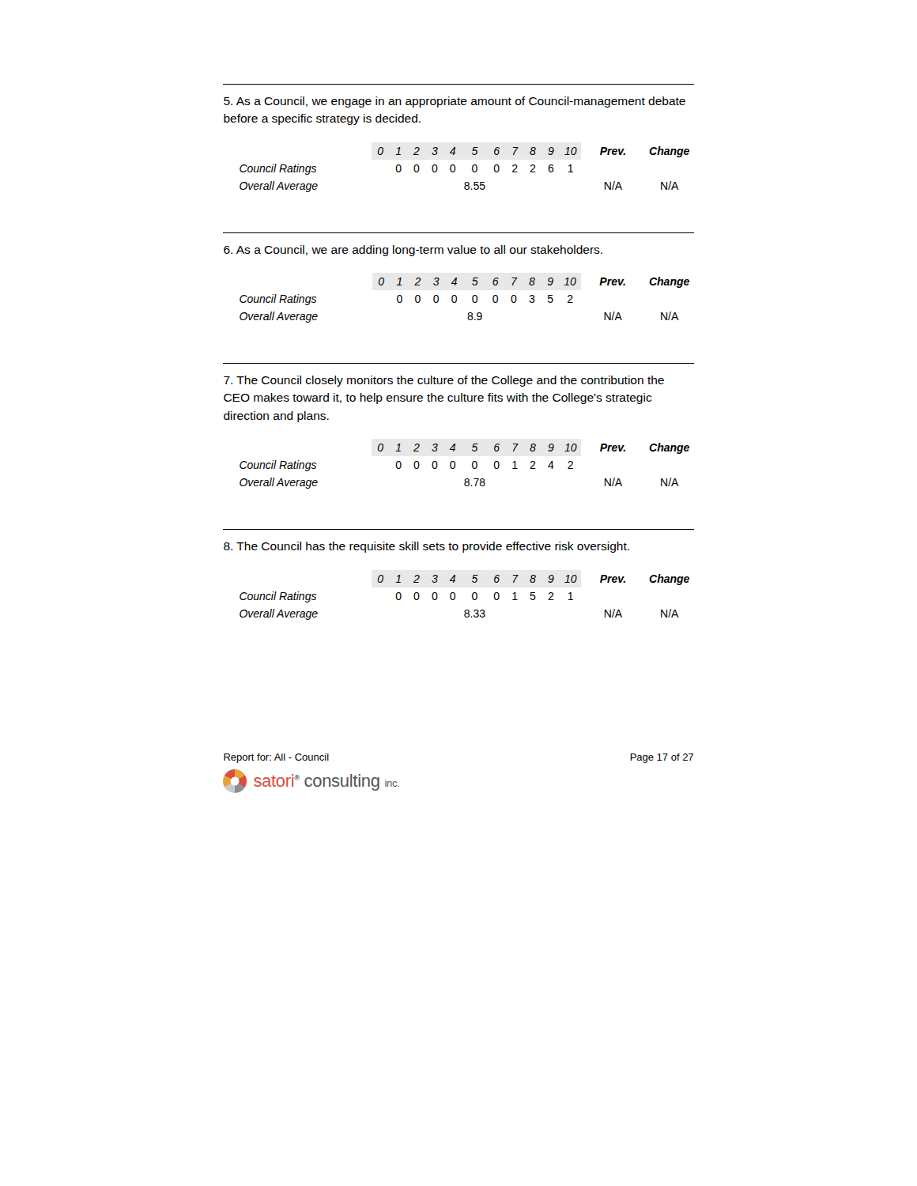5. As a Council, we engage in an appropriate amount of Council-management debate before a specific strategy is decided.
| | 0 | 1 | 2 | 3 | 4 | 5 | 6 | 7 | 8 | 9 | 10 | Prev. | Change |
| --- | --- | --- | --- | --- | --- | --- | --- | --- | --- | --- | --- | --- | --- |
| Council Ratings | | 0 | 0 | 0 | 0 | 0 | 0 | 2 | 2 | 6 | 1 | | |
| Overall Average | | | | | | 8.55 | | | | | | N/A | N/A |
6. As a Council, we are adding long-term value to all our stakeholders.
| | 0 | 1 | 2 | 3 | 4 | 5 | 6 | 7 | 8 | 9 | 10 | Prev. | Change |
| --- | --- | --- | --- | --- | --- | --- | --- | --- | --- | --- | --- | --- | --- |
| Council Ratings | | 0 | 0 | 0 | 0 | 0 | 0 | 0 | 3 | 5 | 2 | | |
| Overall Average | | | | | | 8.9 | | | | | | N/A | N/A |
7. The Council closely monitors the culture of the College and the contribution the CEO makes toward it, to help ensure the culture fits with the College's strategic direction and plans.
| | 0 | 1 | 2 | 3 | 4 | 5 | 6 | 7 | 8 | 9 | 10 | Prev. | Change |
| --- | --- | --- | --- | --- | --- | --- | --- | --- | --- | --- | --- | --- | --- |
| Council Ratings | | 0 | 0 | 0 | 0 | 0 | 0 | 1 | 2 | 4 | 2 | | |
| Overall Average | | | | | | 8.78 | | | | | | N/A | N/A |
8. The Council has the requisite skill sets to provide effective risk oversight.
| | 0 | 1 | 2 | 3 | 4 | 5 | 6 | 7 | 8 | 9 | 10 | Prev. | Change |
| --- | --- | --- | --- | --- | --- | --- | --- | --- | --- | --- | --- | --- | --- |
| Council Ratings | | 0 | 0 | 0 | 0 | 0 | 0 | 1 | 5 | 2 | 1 | | |
| Overall Average | | | | | | 8.33 | | | | | | N/A | N/A |
Report for: All - Council Page 17 of 27
satori® consulting inc.